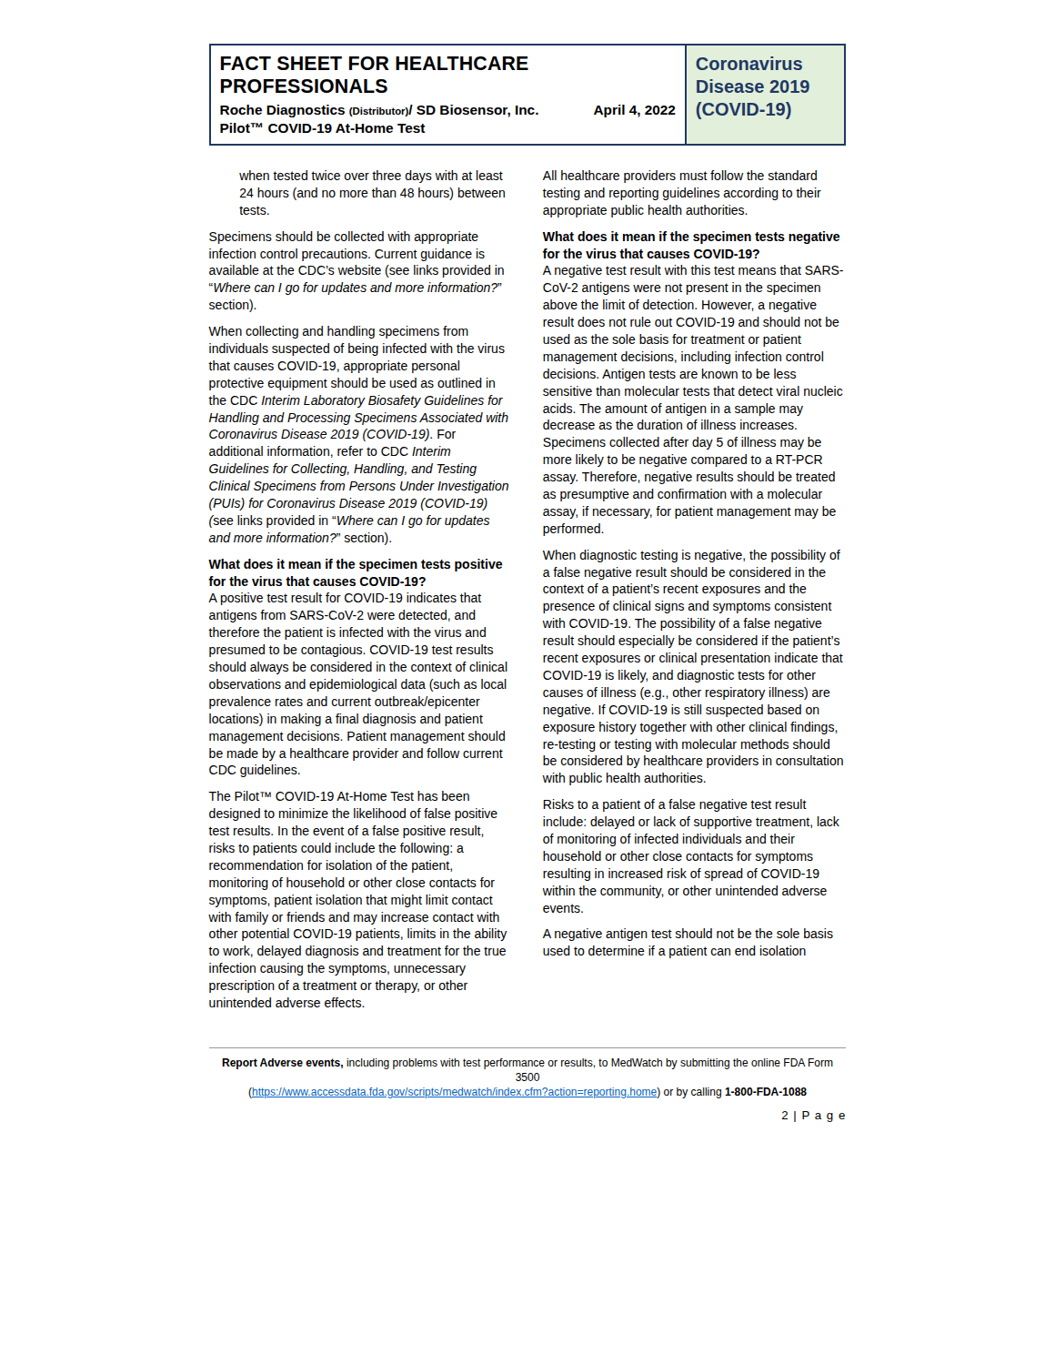FACT SHEET FOR HEALTHCARE PROFESSIONALS
Roche Diagnostics (Distributor)/ SD Biosensor, Inc.
April 4, 2022
Pilot™ COVID-19 At-Home Test
Coronavirus Disease 2019 (COVID-19)
when tested twice over three days with at least 24 hours (and no more than 48 hours) between tests.
Specimens should be collected with appropriate infection control precautions. Current guidance is available at the CDC’s website (see links provided in “Where can I go for updates and more information?” section).
When collecting and handling specimens from individuals suspected of being infected with the virus that causes COVID-19, appropriate personal protective equipment should be used as outlined in the CDC Interim Laboratory Biosafety Guidelines for Handling and Processing Specimens Associated with Coronavirus Disease 2019 (COVID-19). For additional information, refer to CDC Interim Guidelines for Collecting, Handling, and Testing Clinical Specimens from Persons Under Investigation (PUIs) for Coronavirus Disease 2019 (COVID-19) (see links provided in “Where can I go for updates and more information?” section).
What does it mean if the specimen tests positive for the virus that causes COVID-19?
A positive test result for COVID-19 indicates that antigens from SARS-CoV-2 were detected, and therefore the patient is infected with the virus and presumed to be contagious. COVID-19 test results should always be considered in the context of clinical observations and epidemiological data (such as local prevalence rates and current outbreak/epicenter locations) in making a final diagnosis and patient management decisions. Patient management should be made by a healthcare provider and follow current CDC guidelines.
The Pilot™ COVID-19 At-Home Test has been designed to minimize the likelihood of false positive test results. In the event of a false positive result, risks to patients could include the following: a recommendation for isolation of the patient, monitoring of household or other close contacts for symptoms, patient isolation that might limit contact with family or friends and may increase contact with other potential COVID-19 patients, limits in the ability to work, delayed diagnosis and treatment for the true infection causing the symptoms, unnecessary prescription of a treatment or therapy, or other unintended adverse effects.
All healthcare providers must follow the standard testing and reporting guidelines according to their appropriate public health authorities.
What does it mean if the specimen tests negative for the virus that causes COVID-19?
A negative test result with this test means that SARS-CoV-2 antigens were not present in the specimen above the limit of detection. However, a negative result does not rule out COVID-19 and should not be used as the sole basis for treatment or patient management decisions, including infection control decisions. Antigen tests are known to be less sensitive than molecular tests that detect viral nucleic acids. The amount of antigen in a sample may decrease as the duration of illness increases. Specimens collected after day 5 of illness may be more likely to be negative compared to a RT-PCR assay. Therefore, negative results should be treated as presumptive and confirmation with a molecular assay, if necessary, for patient management may be performed.
When diagnostic testing is negative, the possibility of a false negative result should be considered in the context of a patient’s recent exposures and the presence of clinical signs and symptoms consistent with COVID-19. The possibility of a false negative result should especially be considered if the patient’s recent exposures or clinical presentation indicate that COVID-19 is likely, and diagnostic tests for other causes of illness (e.g., other respiratory illness) are negative. If COVID-19 is still suspected based on exposure history together with other clinical findings, re-testing or testing with molecular methods should be considered by healthcare providers in consultation with public health authorities.
Risks to a patient of a false negative test result include: delayed or lack of supportive treatment, lack of monitoring of infected individuals and their household or other close contacts for symptoms resulting in increased risk of spread of COVID-19 within the community, or other unintended adverse events.
A negative antigen test should not be the sole basis used to determine if a patient can end isolation
Report Adverse events, including problems with test performance or results, to MedWatch by submitting the online FDA Form 3500
(https://www.accessdata.fda.gov/scripts/medwatch/index.cfm?action=reporting.home) or by calling 1-800-FDA-1088
2 | P a g e